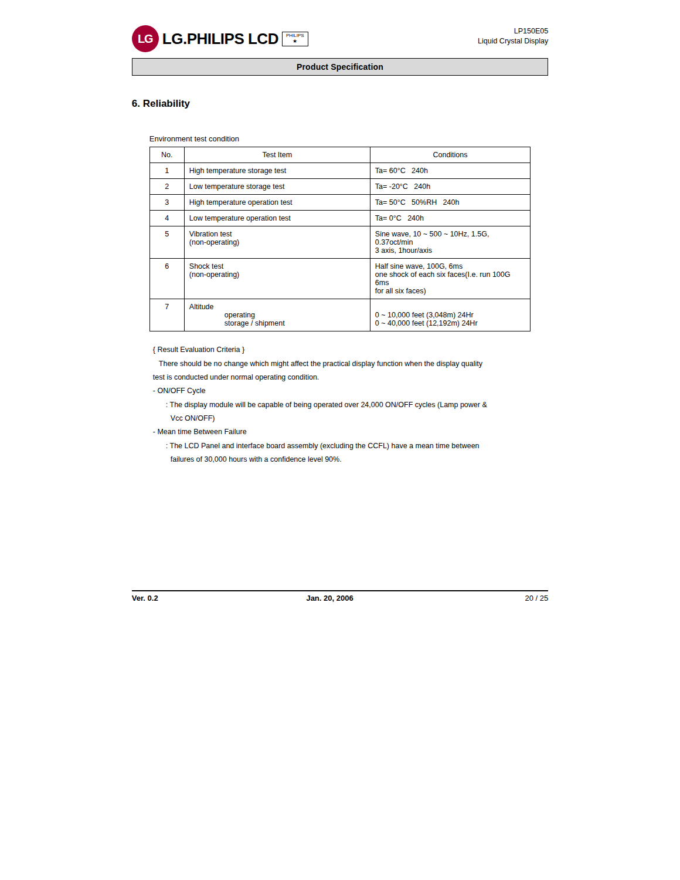LG
LG.PHILIPS LCD
PHILIPS ★
LP150E05
Liquid Crystal Display
Product Specification
6. Reliability
Environment test condition
| No. | Test Item | Conditions |
| --- | --- | --- |
| 1 | High temperature storage test | Ta= 60°C 240h |
| 2 | Low temperature storage test | Ta= -20°C 240h |
| 3 | High temperature operation test | Ta= 50°C 50%RH 240h |
| 4 | Low temperature operation test | Ta= 0°C 240h |
| 5 | Vibration test (non-operating) | Sine wave, 10 ~ 500 ~ 10Hz, 1.5G, 0.37oct/min 3 axis, 1hour/axis |
| 6 | Shock test (non-operating) | Half sine wave, 100G, 6ms one shock of each six faces(I.e. run 100G 6ms for all six faces) |
| 7 | Altitude operating storage / shipment | 0 ~ 10,000 feet (3,048m) 24Hr 0 ~ 40,000 feet (12,192m) 24Hr |
{ Result Evaluation Criteria }
There should be no change which might affect the practical display function when the display quality
test is conducted under normal operating condition.
- ON/OFF Cycle
: The display module will be capable of being operated over 24,000 ON/OFF cycles (Lamp power &
Vcc ON/OFF)
- Mean time Between Failure
: The LCD Panel and interface board assembly (excluding the CCFL) have a mean time between
failures of 30,000 hours with a confidence level 90%.
Ver. 0.2
Jan. 20, 2006
20 / 25